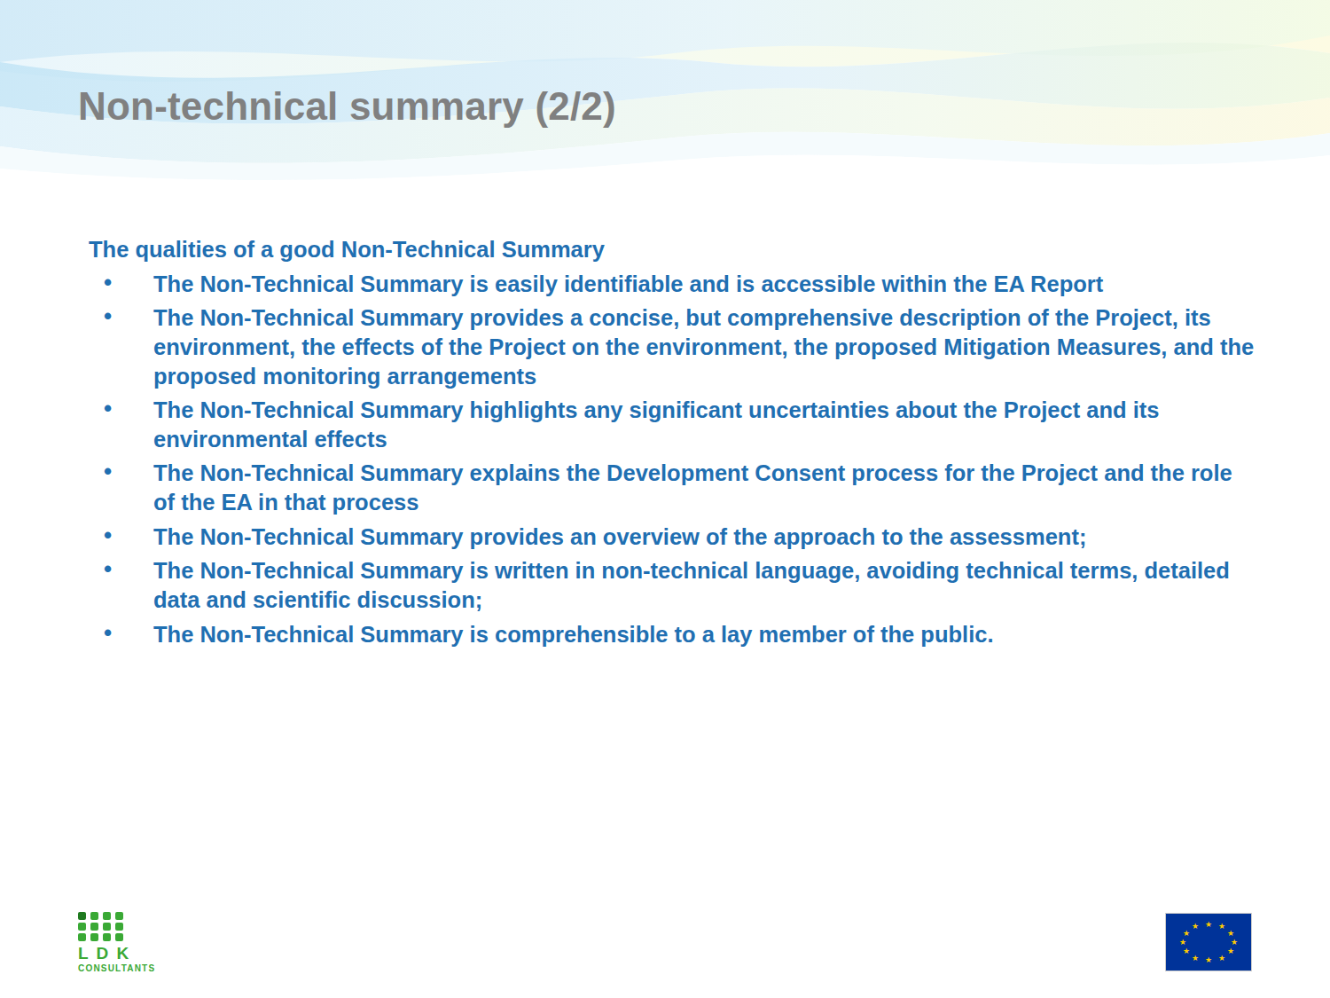Non-technical summary (2/2)
The qualities of a good Non-Technical Summary
The Non-Technical Summary is easily identifiable and is accessible within the EA Report
The Non-Technical Summary provides a concise, but comprehensive description of the Project, its environment, the effects of the Project on the environment, the proposed Mitigation Measures, and the proposed monitoring arrangements
The Non-Technical Summary highlights any significant uncertainties about the Project and its environmental effects
The Non-Technical Summary explains the Development Consent process for the Project and the role of the EA in that process
The Non-Technical Summary provides an overview of the approach to the assessment;
The Non-Technical Summary is written in non-technical language, avoiding technical terms, detailed data and scientific discussion;
The Non-Technical Summary is comprehensible to a lay member of the public.
L D K
CONSULTANTS
★ ★ ★ ★ ★ ★ ★ ★ ★ ★ ★ ★